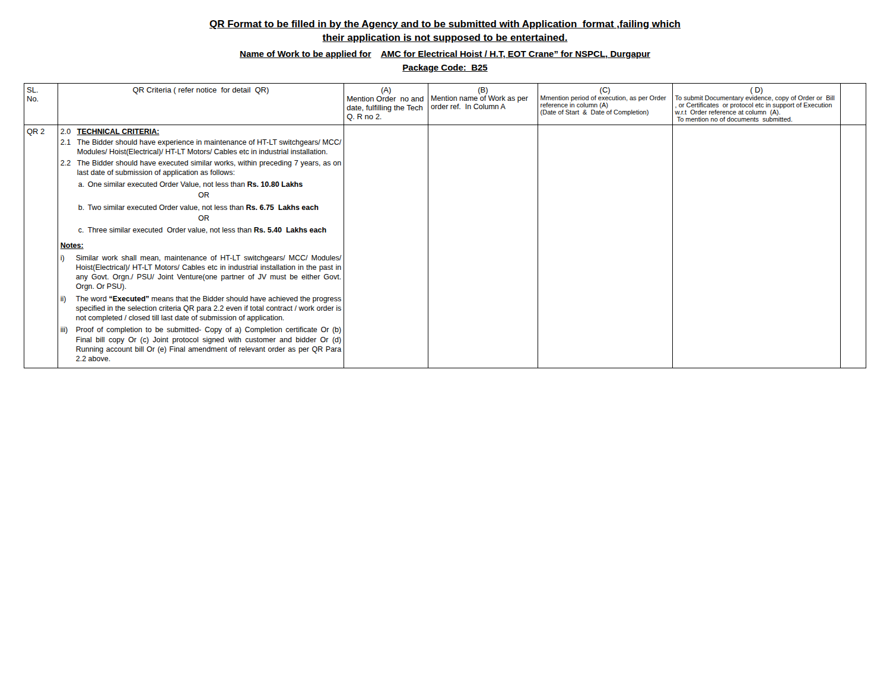QR Format to be filled in by the Agency and to be submitted with Application format ,failing which
their application is not supposed to be entertained.
Name of Work to be applied for AMC for Electrical Hoist / H.T, EOT Crane” for NSPCL, Durgapur
Package Code: B25
| SL. No. | QR Criteria ( refer notice for detail QR) | (A) Mention Order no and date, fulfilling the Tech Q. R no 2. | (B) Mention name of Work as per order ref. In Column A | (C) Mmention period of execution, as per Order reference in column (A) (Date of Start & Date of Completion) | ( D) To submit Documentary evidence, copy of Order or Bill , or Certificates or protocol etc in support of Execution w.r.t Order reference at column (A). To mention no of documents submitted. | |
| QR 2 | 2.0 TECHNICAL CRITERIA: 2.1 The Bidder should have experience in maintenance of HT-LT switchgears/ MCC/ Modules/ Hoist(Electrical)/ HT-LT Motors/ Cables etc in industrial installation. 2.2 The Bidder should have executed similar works, within preceding 7 years, as on last date of submission of application as follows: a. One similar executed Order Value, not less than Rs. 10.80 Lakhs OR b. Two similar executed Order value, not less than Rs. 6.75 Lakhs each OR c. Three similar executed Order value, not less than Rs. 5.40 Lakhs each Notes: i) Similar work shall mean, maintenance of HT-LT switchgears/ MCC/ Modules/ Hoist(Electrical)/ HT-LT Motors/ Cables etc in industrial installation in the past in any Govt. Orgn./ PSU/ Joint Venture(one partner of JV must be either Govt. Orgn. Or PSU). ii) The word “Executed” means that the Bidder should have achieved the progress specified in the selection criteria QR para 2.2 even if total contract / work order is not completed / closed till last date of submission of application. iii) Proof of completion to be submitted- Copy of a) Completion certificate Or (b) Final bill copy Or (c) Joint protocol signed with customer and bidder Or (d) Running account bill Or (e) Final amendment of relevant order as per QR Para 2.2 above. | | | | | |